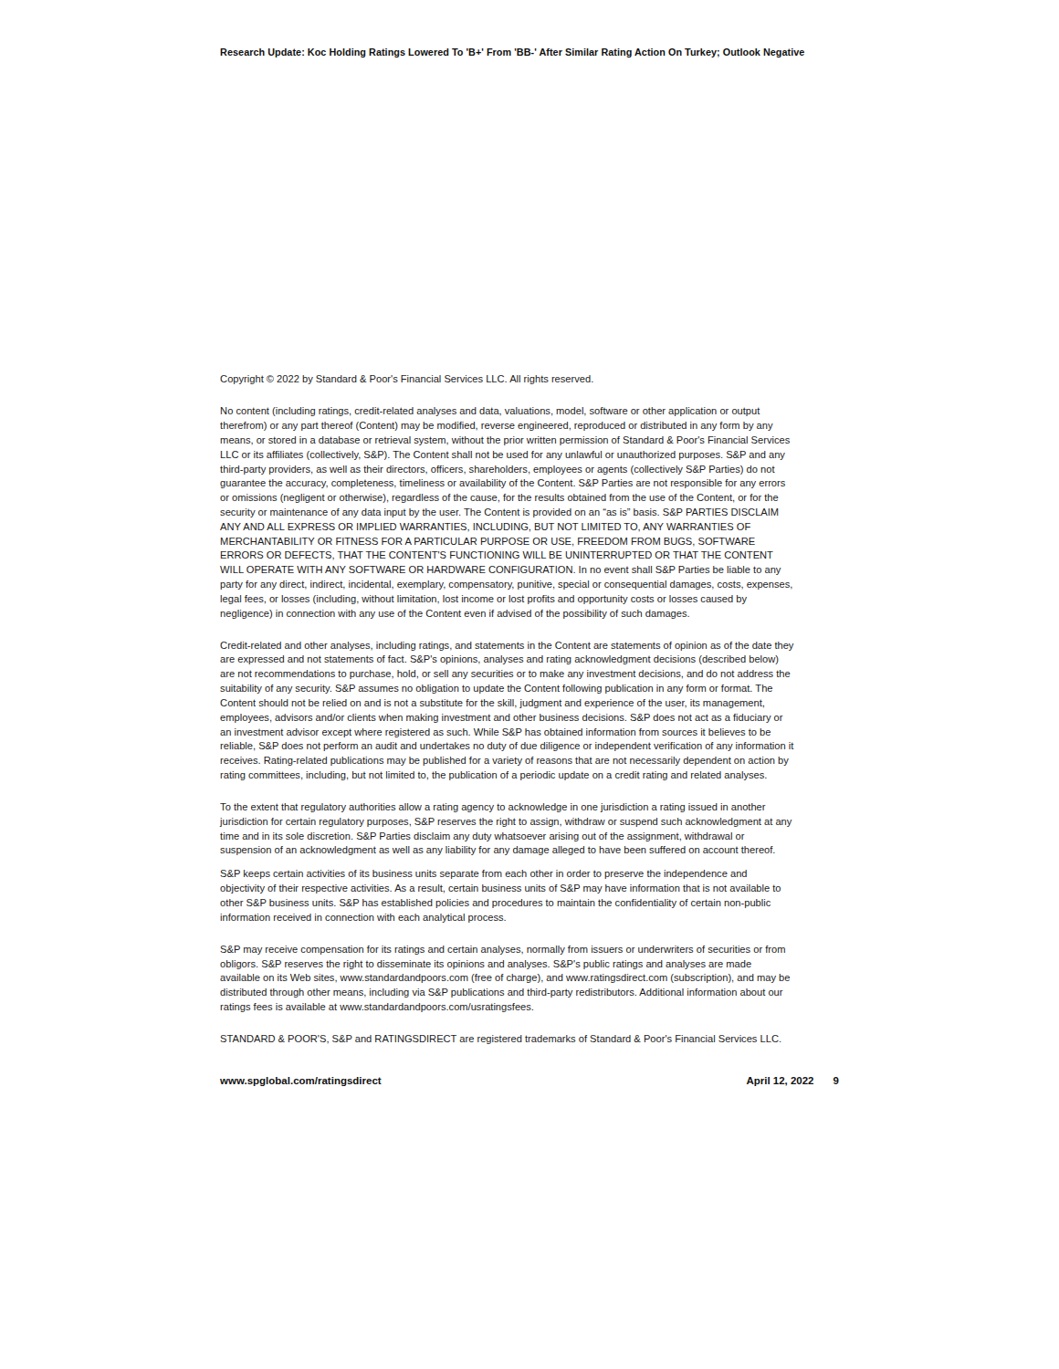Research Update: Koc Holding Ratings Lowered To 'B+' From 'BB-' After Similar Rating Action On Turkey; Outlook Negative
Copyright © 2022 by Standard & Poor's Financial Services LLC. All rights reserved.
No content (including ratings, credit-related analyses and data, valuations, model, software or other application or output therefrom) or any part thereof (Content) may be modified, reverse engineered, reproduced or distributed in any form by any means, or stored in a database or retrieval system, without the prior written permission of Standard & Poor's Financial Services LLC or its affiliates (collectively, S&P). The Content shall not be used for any unlawful or unauthorized purposes. S&P and any third-party providers, as well as their directors, officers, shareholders, employees or agents (collectively S&P Parties) do not guarantee the accuracy, completeness, timeliness or availability of the Content. S&P Parties are not responsible for any errors or omissions (negligent or otherwise), regardless of the cause, for the results obtained from the use of the Content, or for the security or maintenance of any data input by the user. The Content is provided on an “as is” basis. S&P PARTIES DISCLAIM ANY AND ALL EXPRESS OR IMPLIED WARRANTIES, INCLUDING, BUT NOT LIMITED TO, ANY WARRANTIES OF MERCHANTABILITY OR FITNESS FOR A PARTICULAR PURPOSE OR USE, FREEDOM FROM BUGS, SOFTWARE ERRORS OR DEFECTS, THAT THE CONTENT'S FUNCTIONING WILL BE UNINTERRUPTED OR THAT THE CONTENT WILL OPERATE WITH ANY SOFTWARE OR HARDWARE CONFIGURATION. In no event shall S&P Parties be liable to any party for any direct, indirect, incidental, exemplary, compensatory, punitive, special or consequential damages, costs, expenses, legal fees, or losses (including, without limitation, lost income or lost profits and opportunity costs or losses caused by negligence) in connection with any use of the Content even if advised of the possibility of such damages.
Credit-related and other analyses, including ratings, and statements in the Content are statements of opinion as of the date they are expressed and not statements of fact. S&P's opinions, analyses and rating acknowledgment decisions (described below) are not recommendations to purchase, hold, or sell any securities or to make any investment decisions, and do not address the suitability of any security. S&P assumes no obligation to update the Content following publication in any form or format. The Content should not be relied on and is not a substitute for the skill, judgment and experience of the user, its management, employees, advisors and/or clients when making investment and other business decisions. S&P does not act as a fiduciary or an investment advisor except where registered as such. While S&P has obtained information from sources it believes to be reliable, S&P does not perform an audit and undertakes no duty of due diligence or independent verification of any information it receives. Rating-related publications may be published for a variety of reasons that are not necessarily dependent on action by rating committees, including, but not limited to, the publication of a periodic update on a credit rating and related analyses.
To the extent that regulatory authorities allow a rating agency to acknowledge in one jurisdiction a rating issued in another jurisdiction for certain regulatory purposes, S&P reserves the right to assign, withdraw or suspend such acknowledgment at any time and in its sole discretion. S&P Parties disclaim any duty whatsoever arising out of the assignment, withdrawal or suspension of an acknowledgment as well as any liability for any damage alleged to have been suffered on account thereof.
S&P keeps certain activities of its business units separate from each other in order to preserve the independence and objectivity of their respective activities. As a result, certain business units of S&P may have information that is not available to other S&P business units. S&P has established policies and procedures to maintain the confidentiality of certain non-public information received in connection with each analytical process.
S&P may receive compensation for its ratings and certain analyses, normally from issuers or underwriters of securities or from obligors. S&P reserves the right to disseminate its opinions and analyses. S&P's public ratings and analyses are made available on its Web sites, www.standardandpoors.com (free of charge), and www.ratingsdirect.com (subscription), and may be distributed through other means, including via S&P publications and third-party redistributors. Additional information about our ratings fees is available at www.standardandpoors.com/usratingsfees.
STANDARD & POOR'S, S&P and RATINGSDIRECT are registered trademarks of Standard & Poor's Financial Services LLC.
www.spglobal.com/ratingsdirect
April 12, 20229